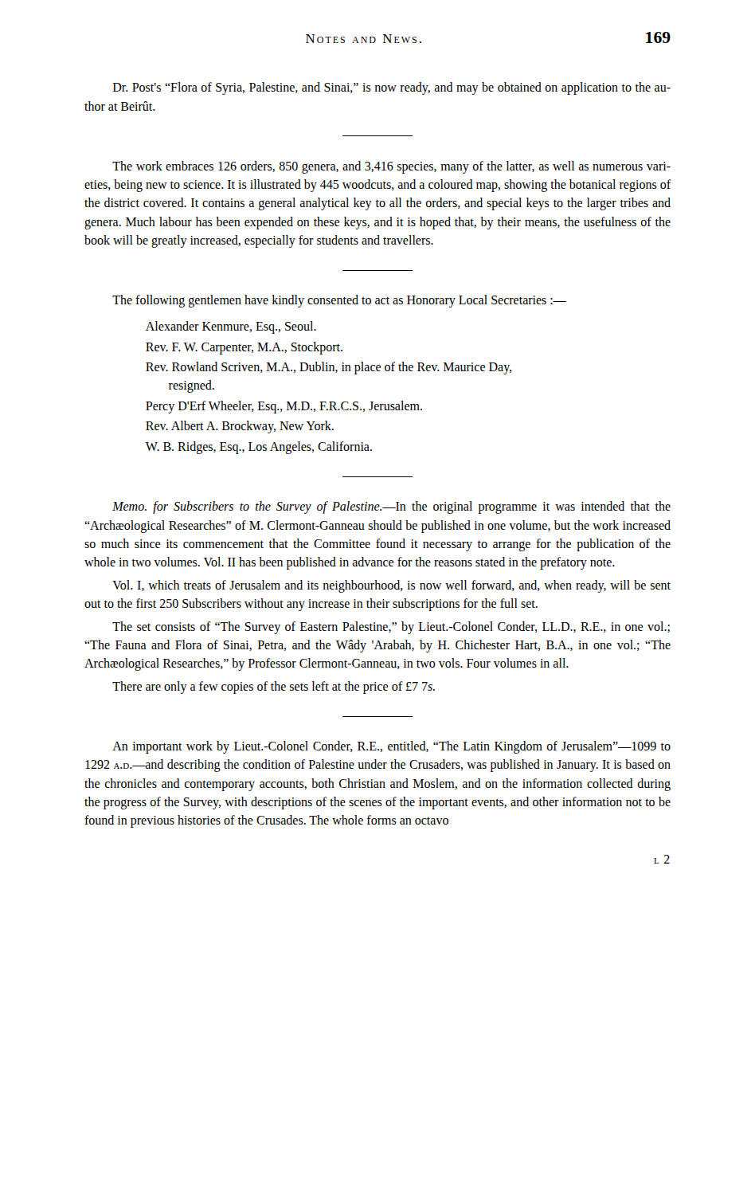Notes and News. 169
Dr. Post's “Flora of Syria, Palestine, and Sinai,” is now ready, and may be obtained on application to the author at Beirût.
The work embraces 126 orders, 850 genera, and 3,416 species, many of the latter, as well as numerous varieties, being new to science. It is illustrated by 445 woodcuts, and a coloured map, showing the botanical regions of the district covered. It contains a general analytical key to all the orders, and special keys to the larger tribes and genera. Much labour has been expended on these keys, and it is hoped that, by their means, the usefulness of the book will be greatly increased, especially for students and travellers.
The following gentlemen have kindly consented to act as Honorary Local Secretaries :—
Alexander Kenmure, Esq., Seoul.
Rev. F. W. Carpenter, M.A., Stockport.
Rev. Rowland Scriven, M.A., Dublin, in place of the Rev. Maurice Day,resigned.
Percy D'Erf Wheeler, Esq., M.D., F.R.C.S., Jerusalem.
Rev. Albert A. Brockway, New York.
W. B. Ridges, Esq., Los Angeles, California.
Memo. for Subscribers to the Survey of Palestine.—In the original programme it was intended that the “Archæological Researches” of M. Clermont-Ganneau should be published in one volume, but the work increased so much since its commencement that the Committee found it necessary to arrange for the publication of the whole in two volumes. Vol. II has been published in advance for the reasons stated in the prefatory note.
Vol. I, which treats of Jerusalem and its neighbourhood, is now well forward, and, when ready, will be sent out to the first 250 Subscribers without any increase in their subscriptions for the full set.
The set consists of “The Survey of Eastern Palestine,” by Lieut.-Colonel Conder, LL.D., R.E., in one vol.; “The Fauna and Flora of Sinai, Petra, and the Wâdy 'Arabah, by H. Chichester Hart, B.A., in one vol.; “The Archæological Researches,” by Professor Clermont-Ganneau, in two vols. Four volumes in all.
There are only a few copies of the sets left at the price of £7 7s.
An important work by Lieut.-Colonel Conder, R.E., entitled, “The Latin Kingdom of Jerusalem”—1099 to 1292 a.d.—and describing the condition of Palestine under the Crusaders, was published in January. It is based on the chronicles and contemporary accounts, both Christian and Moslem, and on the information collected during the progress of the Survey, with descriptions of the scenes of the important events, and other information not to be found in previous histories of the Crusades. The whole forms an octavo
l 2